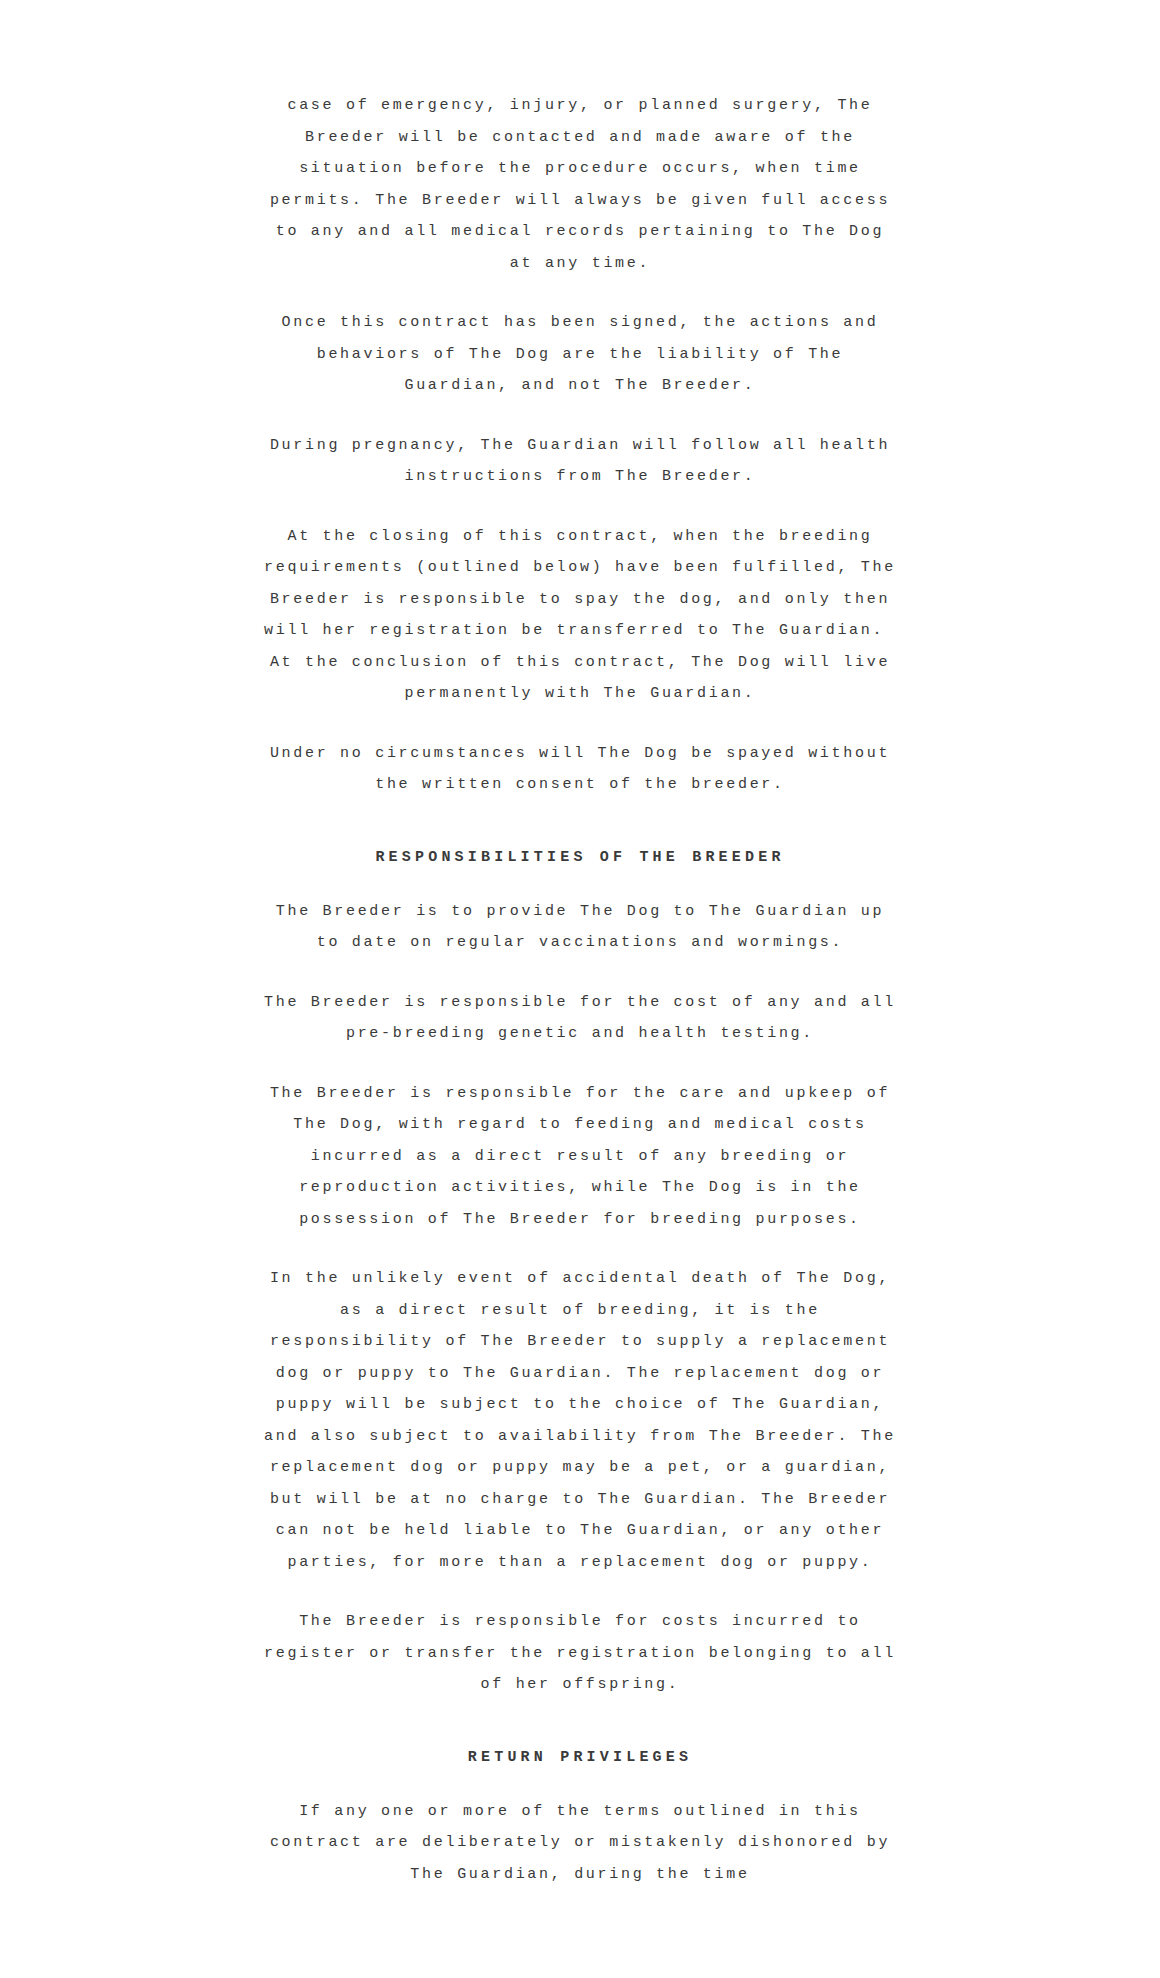case of emergency, injury, or planned surgery, The Breeder will be contacted and made aware of the situation before the procedure occurs, when time permits. The Breeder will always be given full access to any and all medical records pertaining to The Dog at any time.
Once this contract has been signed, the actions and behaviors of The Dog are the liability of The Guardian, and not The Breeder.
During pregnancy, The Guardian will follow all health instructions from The Breeder.
At the closing of this contract, when the breeding requirements (outlined below) have been fulfilled, The Breeder is responsible to spay the dog, and only then will her registration be transferred to The Guardian. At the conclusion of this contract, The Dog will live permanently with The Guardian.
Under no circumstances will The Dog be spayed without the written consent of the breeder.
Responsibilities of the Breeder
The Breeder is to provide The Dog to The Guardian up to date on regular vaccinations and wormings.
The Breeder is responsible for the cost of any and all pre-breeding genetic and health testing.
The Breeder is responsible for the care and upkeep of The Dog, with regard to feeding and medical costs incurred as a direct result of any breeding or reproduction activities, while The Dog is in the possession of The Breeder for breeding purposes.
In the unlikely event of accidental death of The Dog, as a direct result of breeding, it is the responsibility of The Breeder to supply a replacement dog or puppy to The Guardian. The replacement dog or puppy will be subject to the choice of The Guardian, and also subject to availability from The Breeder. The replacement dog or puppy may be a pet, or a guardian, but will be at no charge to The Guardian. The Breeder can not be held liable to The Guardian, or any other parties, for more than a replacement dog or puppy.
The Breeder is responsible for costs incurred to register or transfer the registration belonging to all of her offspring.
Return Privileges
If any one or more of the terms outlined in this contract are deliberately or mistakenly dishonored by The Guardian, during the time